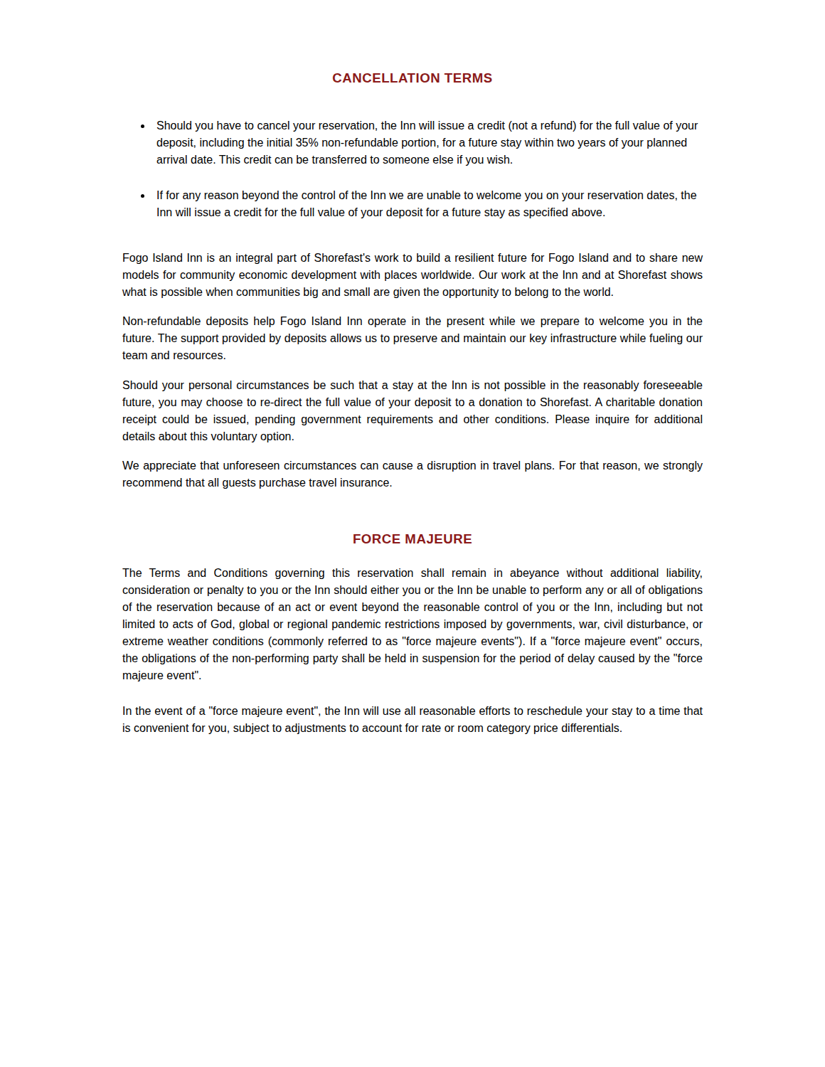CANCELLATION TERMS
Should you have to cancel your reservation, the Inn will issue a credit (not a refund) for the full value of your deposit, including the initial 35% non-refundable portion, for a future stay within two years of your planned arrival date. This credit can be transferred to someone else if you wish.
If for any reason beyond the control of the Inn we are unable to welcome you on your reservation dates, the Inn will issue a credit for the full value of your deposit for a future stay as specified above.
Fogo Island Inn is an integral part of Shorefast's work to build a resilient future for Fogo Island and to share new models for community economic development with places worldwide. Our work at the Inn and at Shorefast shows what is possible when communities big and small are given the opportunity to belong to the world.
Non-refundable deposits help Fogo Island Inn operate in the present while we prepare to welcome you in the future. The support provided by deposits allows us to preserve and maintain our key infrastructure while fueling our team and resources.
Should your personal circumstances be such that a stay at the Inn is not possible in the reasonably foreseeable future, you may choose to re-direct the full value of your deposit to a donation to Shorefast. A charitable donation receipt could be issued, pending government requirements and other conditions. Please inquire for additional details about this voluntary option.
We appreciate that unforeseen circumstances can cause a disruption in travel plans. For that reason, we strongly recommend that all guests purchase travel insurance.
FORCE MAJEURE
The Terms and Conditions governing this reservation shall remain in abeyance without additional liability, consideration or penalty to you or the Inn should either you or the Inn be unable to perform any or all of obligations of the reservation because of an act or event beyond the reasonable control of you or the Inn, including but not limited to acts of God, global or regional pandemic restrictions imposed by governments, war, civil disturbance, or extreme weather conditions (commonly referred to as "force majeure events"). If a "force majeure event" occurs, the obligations of the non-performing party shall be held in suspension for the period of delay caused by the "force majeure event".
In the event of a "force majeure event", the Inn will use all reasonable efforts to reschedule your stay to a time that is convenient for you, subject to adjustments to account for rate or room category price differentials.